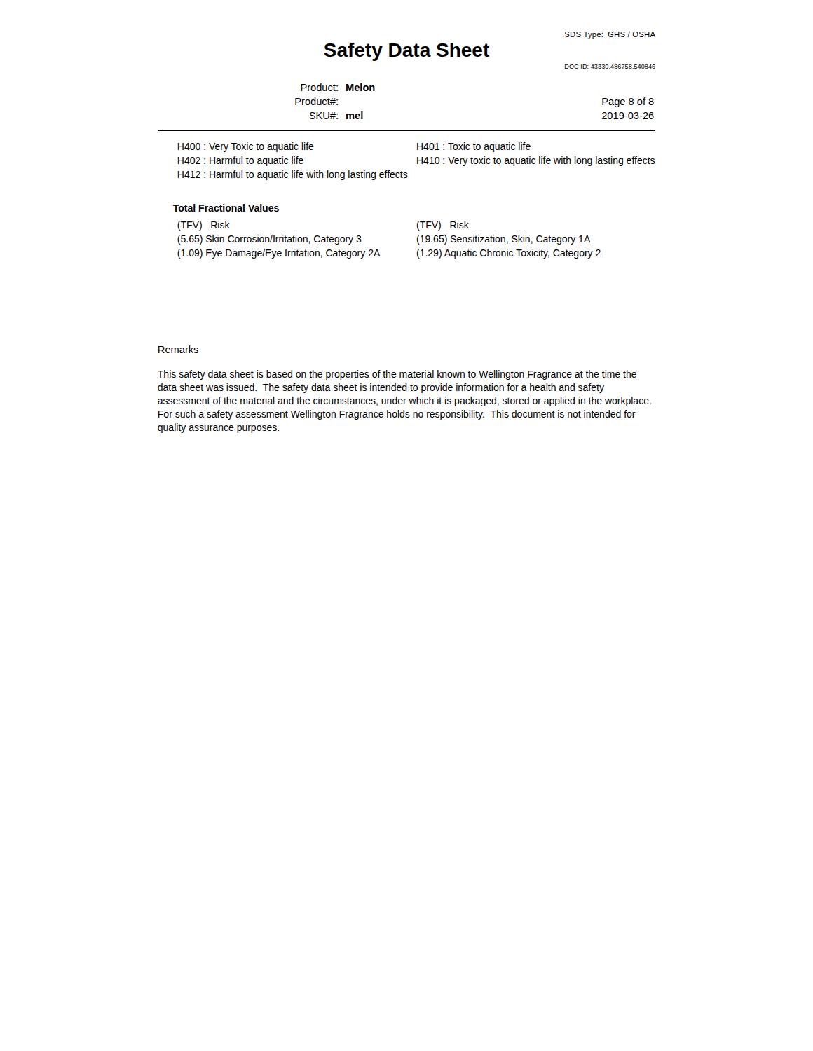SDS Type: GHS / OSHA
Safety Data Sheet
DOC ID: 43330.486758.540846
| Product: | Melon | |
| Product#: | | Page 8 of 8 |
| SKU#: | mel | 2019-03-26 |
| H400 : Very Toxic to aquatic life | H401 : Toxic to aquatic life |
| H402 : Harmful to aquatic life | H410 : Very toxic to aquatic life with long lasting effects |
| H412 : Harmful to aquatic life with long lasting effects |
Total Fractional Values
| (TFV) Risk | (TFV) Risk |
| (5.65) Skin Corrosion/Irritation, Category 3 | (19.65) Sensitization, Skin, Category 1A |
| (1.09) Eye Damage/Eye Irritation, Category 2A | (1.29) Aquatic Chronic Toxicity, Category 2 |
Remarks
This safety data sheet is based on the properties of the material known to Wellington Fragrance at the time the data sheet was issued. The safety data sheet is intended to provide information for a health and safety assessment of the material and the circumstances, under which it is packaged, stored or applied in the workplace. For such a safety assessment Wellington Fragrance holds no responsibility. This document is not intended for quality assurance purposes.